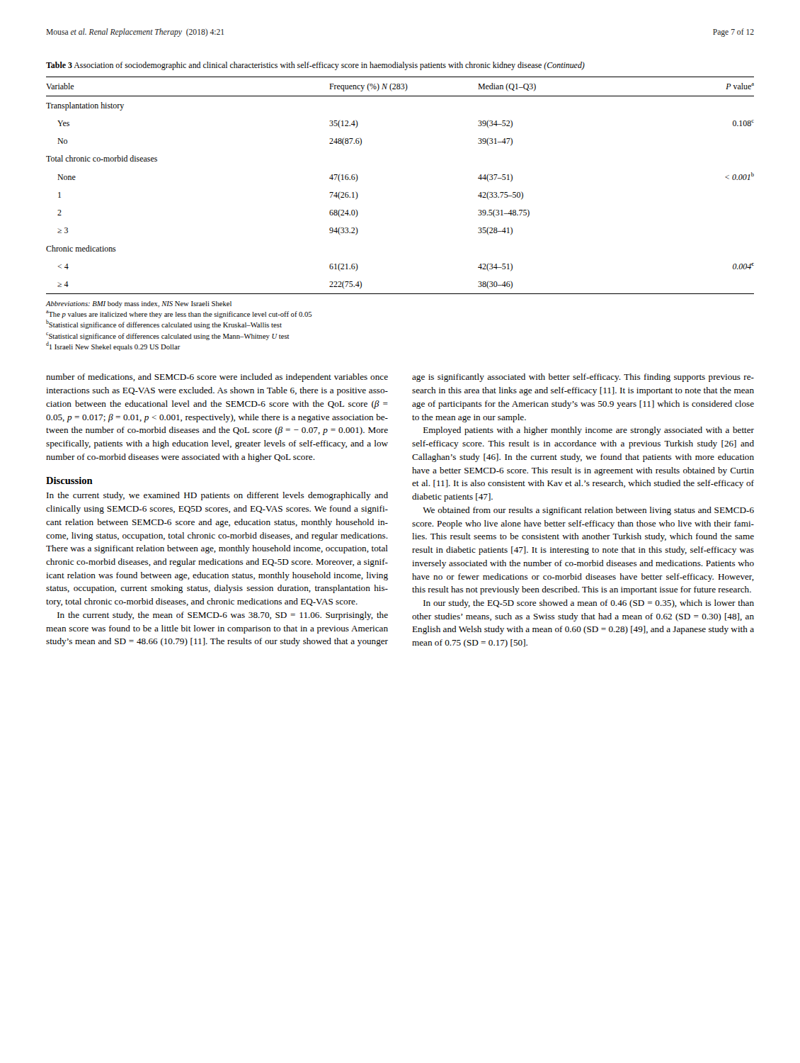Mousa et al. Renal Replacement Therapy (2018) 4:21
Page 7 of 12
Table 3 Association of sociodemographic and clinical characteristics with self-efficacy score in haemodialysis patients with chronic kidney disease (Continued)
| Variable | Frequency (%) N (283) | Median (Q1–Q3) | P value a |
| --- | --- | --- | --- |
| Transplantation history | | | |
| Yes | 35(12.4) | 39(34–52) | 0.108 c |
| No | 248(87.6) | 39(31–47) | |
| Total chronic co-morbid diseases | | | |
| None | 47(16.6) | 44(37–51) | < 0.001 b |
| 1 | 74(26.1) | 42(33.75–50) | |
| 2 | 68(24.0) | 39.5(31–48.75) | |
| ≥ 3 | 94(33.2) | 35(28–41) | |
| Chronic medications | | | |
| < 4 | 61(21.6) | 42(34–51) | 0.004 c |
| ≥ 4 | 222(75.4) | 38(30–46) | |
Abbreviations: BMI body mass index, NIS New Israeli Shekel
aThe p values are italicized where they are less than the significance level cut-off of 0.05
bStatistical significance of differences calculated using the Kruskal–Wallis test
cStatistical significance of differences calculated using the Mann–Whitney U test
d1 Israeli New Shekel equals 0.29 US Dollar
number of medications, and SEMCD-6 score were included as independent variables once interactions such as EQ-VAS were excluded. As shown in Table 6, there is a positive association between the educational level and the SEMCD-6 score with the QoL score (β = 0.05, p = 0.017; β = 0.01, p < 0.001, respectively), while there is a negative association between the number of co-morbid diseases and the QoL score (β = − 0.07, p = 0.001). More specifically, patients with a high education level, greater levels of self-efficacy, and a low number of co-morbid diseases were associated with a higher QoL score.
Discussion
In the current study, we examined HD patients on different levels demographically and clinically using SEMCD-6 scores, EQ5D scores, and EQ-VAS scores. We found a significant relation between SEMCD-6 score and age, education status, monthly household income, living status, occupation, total chronic co-morbid diseases, and regular medications. There was a significant relation between age, monthly household income, occupation, total chronic co-morbid diseases, and regular medications and EQ-5D score. Moreover, a significant relation was found between age, education status, monthly household income, living status, occupation, current smoking status, dialysis session duration, transplantation history, total chronic co-morbid diseases, and chronic medications and EQ-VAS score.
In the current study, the mean of SEMCD-6 was 38.70, SD = 11.06. Surprisingly, the mean score was found to be a little bit lower in comparison to that in a previous American study’s mean and SD = 48.66 (10.79) [11]. The results of our study showed that a younger age is significantly associated with better self-efficacy. This finding supports previous research in this area that links age and self-efficacy [11]. It is important to note that the mean age of participants for the American study’s was 50.9 years [11] which is considered close to the mean age in our sample.
Employed patients with a higher monthly income are strongly associated with a better self-efficacy score. This result is in accordance with a previous Turkish study [26] and Callaghan’s study [46]. In the current study, we found that patients with more education have a better SEMCD-6 score. This result is in agreement with results obtained by Curtin et al. [11]. It is also consistent with Kav et al.’s research, which studied the self-efficacy of diabetic patients [47].
We obtained from our results a significant relation between living status and SEMCD-6 score. People who live alone have better self-efficacy than those who live with their families. This result seems to be consistent with another Turkish study, which found the same result in diabetic patients [47]. It is interesting to note that in this study, self-efficacy was inversely associated with the number of co-morbid diseases and medications. Patients who have no or fewer medications or co-morbid diseases have better self-efficacy. However, this result has not previously been described. This is an important issue for future research.
In our study, the EQ-5D score showed a mean of 0.46 (SD = 0.35), which is lower than other studies’ means, such as a Swiss study that had a mean of 0.62 (SD = 0.30) [48], an English and Welsh study with a mean of 0.60 (SD = 0.28) [49], and a Japanese study with a mean of 0.75 (SD = 0.17) [50].